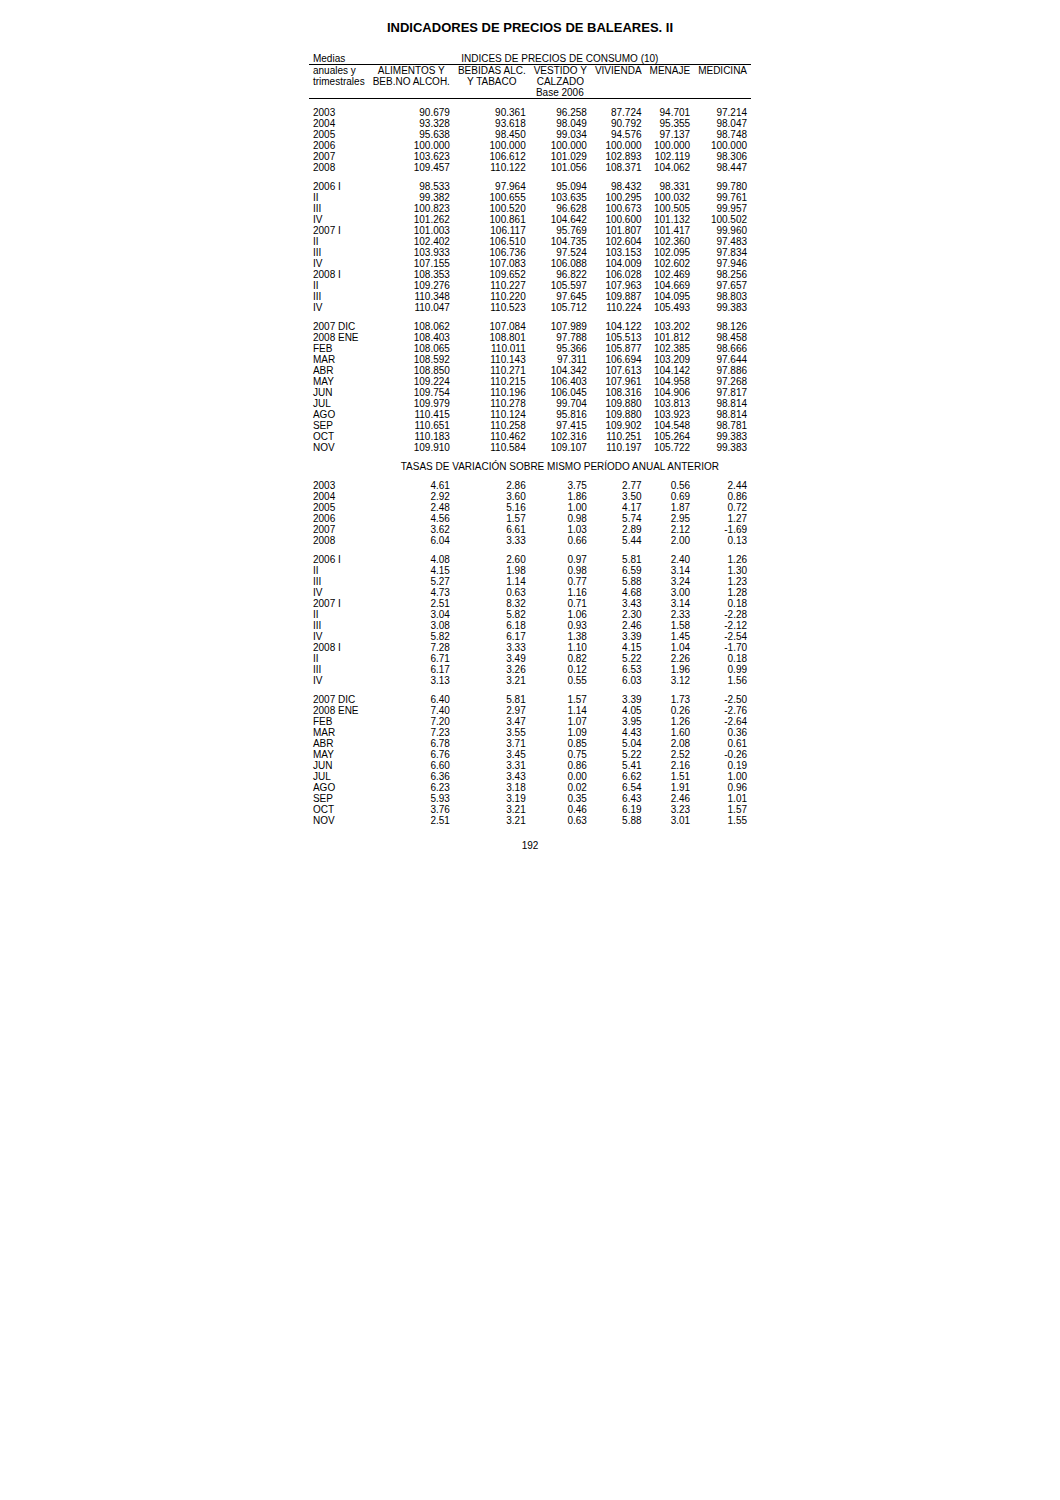INDICADORES DE PRECIOS DE BALEARES. II
| Medias | INDICES DE PRECIOS DE CONSUMO (10) |
| anuales y | ALIMENTOS Y | BEBIDAS ALC. | VESTIDO Y | VIVIENDA | MENAJE | MEDICINA |
| trimestrales | BEB.NO ALCOH. | Y TABACO | CALZADO | | | |
| | Base 2006 |
| 2003 | 90.679 | 90.361 | 96.258 | 87.724 | 94.701 | 97.214 |
| 2004 | 93.328 | 93.618 | 98.049 | 90.792 | 95.355 | 98.047 |
| 2005 | 95.638 | 98.450 | 99.034 | 94.576 | 97.137 | 98.748 |
| 2006 | 100.000 | 100.000 | 100.000 | 100.000 | 100.000 | 100.000 |
| 2007 | 103.623 | 106.612 | 101.029 | 102.893 | 102.119 | 98.306 |
| 2008 | 109.457 | 110.122 | 101.056 | 108.371 | 104.062 | 98.447 |
| 2006 I | 98.533 | 97.964 | 95.094 | 98.432 | 98.331 | 99.780 |
| II | 99.382 | 100.655 | 103.635 | 100.295 | 100.032 | 99.761 |
| III | 100.823 | 100.520 | 96.628 | 100.673 | 100.505 | 99.957 |
| IV | 101.262 | 100.861 | 104.642 | 100.600 | 101.132 | 100.502 |
| 2007 I | 101.003 | 106.117 | 95.769 | 101.807 | 101.417 | 99.960 |
| II | 102.402 | 106.510 | 104.735 | 102.604 | 102.360 | 97.483 |
| III | 103.933 | 106.736 | 97.524 | 103.153 | 102.095 | 97.834 |
| IV | 107.155 | 107.083 | 106.088 | 104.009 | 102.602 | 97.946 |
| 2008 I | 108.353 | 109.652 | 96.822 | 106.028 | 102.469 | 98.256 |
| II | 109.276 | 110.227 | 105.597 | 107.963 | 104.669 | 97.657 |
| III | 110.348 | 110.220 | 97.645 | 109.887 | 104.095 | 98.803 |
| IV | 110.047 | 110.523 | 105.712 | 110.224 | 105.493 | 99.383 |
| 2007 DIC | 108.062 | 107.084 | 107.989 | 104.122 | 103.202 | 98.126 |
| 2008 ENE | 108.403 | 108.801 | 97.788 | 105.513 | 101.812 | 98.458 |
| FEB | 108.065 | 110.011 | 95.366 | 105.877 | 102.385 | 98.666 |
| MAR | 108.592 | 110.143 | 97.311 | 106.694 | 103.209 | 97.644 |
| ABR | 108.850 | 110.271 | 104.342 | 107.613 | 104.142 | 97.886 |
| MAY | 109.224 | 110.215 | 106.403 | 107.961 | 104.958 | 97.268 |
| JUN | 109.754 | 110.196 | 106.045 | 108.316 | 104.906 | 97.817 |
| JUL | 109.979 | 110.278 | 99.704 | 109.880 | 103.813 | 98.814 |
| AGO | 110.415 | 110.124 | 95.816 | 109.880 | 103.923 | 98.814 |
| SEP | 110.651 | 110.258 | 97.415 | 109.902 | 104.548 | 98.781 |
| OCT | 110.183 | 110.462 | 102.316 | 110.251 | 105.264 | 99.383 |
| NOV | 109.910 | 110.584 | 109.107 | 110.197 | 105.722 | 99.383 |
| | TASAS DE VARIACIÓN SOBRE MISMO PERÍODO ANUAL ANTERIOR |
| 2003 | 4.61 | 2.86 | 3.75 | 2.77 | 0.56 | 2.44 |
| 2004 | 2.92 | 3.60 | 1.86 | 3.50 | 0.69 | 0.86 |
| 2005 | 2.48 | 5.16 | 1.00 | 4.17 | 1.87 | 0.72 |
| 2006 | 4.56 | 1.57 | 0.98 | 5.74 | 2.95 | 1.27 |
| 2007 | 3.62 | 6.61 | 1.03 | 2.89 | 2.12 | -1.69 |
| 2008 | 6.04 | 3.33 | 0.66 | 5.44 | 2.00 | 0.13 |
| 2006 I | 4.08 | 2.60 | 0.97 | 5.81 | 2.40 | 1.26 |
| II | 4.15 | 1.98 | 0.98 | 6.59 | 3.14 | 1.30 |
| III | 5.27 | 1.14 | 0.77 | 5.88 | 3.24 | 1.23 |
| IV | 4.73 | 0.63 | 1.16 | 4.68 | 3.00 | 1.28 |
| 2007 I | 2.51 | 8.32 | 0.71 | 3.43 | 3.14 | 0.18 |
| II | 3.04 | 5.82 | 1.06 | 2.30 | 2.33 | -2.28 |
| III | 3.08 | 6.18 | 0.93 | 2.46 | 1.58 | -2.12 |
| IV | 5.82 | 6.17 | 1.38 | 3.39 | 1.45 | -2.54 |
| 2008 I | 7.28 | 3.33 | 1.10 | 4.15 | 1.04 | -1.70 |
| II | 6.71 | 3.49 | 0.82 | 5.22 | 2.26 | 0.18 |
| III | 6.17 | 3.26 | 0.12 | 6.53 | 1.96 | 0.99 |
| IV | 3.13 | 3.21 | 0.55 | 6.03 | 3.12 | 1.56 |
| 2007 DIC | 6.40 | 5.81 | 1.57 | 3.39 | 1.73 | -2.50 |
| 2008 ENE | 7.40 | 2.97 | 1.14 | 4.05 | 0.26 | -2.76 |
| FEB | 7.20 | 3.47 | 1.07 | 3.95 | 1.26 | -2.64 |
| MAR | 7.23 | 3.55 | 1.09 | 4.43 | 1.60 | 0.36 |
| ABR | 6.78 | 3.71 | 0.85 | 5.04 | 2.08 | 0.61 |
| MAY | 6.76 | 3.45 | 0.75 | 5.22 | 2.52 | -0.26 |
| JUN | 6.60 | 3.31 | 0.86 | 5.41 | 2.16 | 0.19 |
| JUL | 6.36 | 3.43 | 0.00 | 6.62 | 1.51 | 1.00 |
| AGO | 6.23 | 3.18 | 0.02 | 6.54 | 1.91 | 0.96 |
| SEP | 5.93 | 3.19 | 0.35 | 6.43 | 2.46 | 1.01 |
| OCT | 3.76 | 3.21 | 0.46 | 6.19 | 3.23 | 1.57 |
| NOV | 2.51 | 3.21 | 0.63 | 5.88 | 3.01 | 1.55 |
192